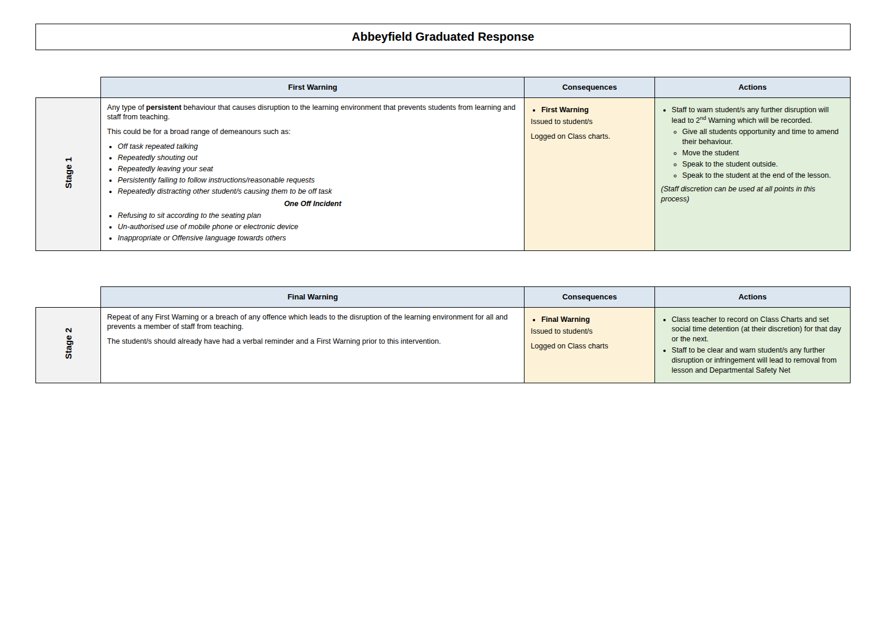Abbeyfield Graduated Response
| | First Warning | Consequences | Actions |
| --- | --- | --- | --- |
| Stage 1 | Any type of persistent behaviour that causes disruption to the learning environment that prevents students from learning and staff from teaching. This could be for a broad range of demeanours such as: Off task repeated talking Repeatedly shouting out Repeatedly leaving your seat Persistently failing to follow instructions/reasonable requests Repeatedly distracting other student/s causing them to be off task One Off Incident Refusing to sit according to the seating plan Un-authorised use of mobile phone or electronic device Inappropriate or Offensive language towards others | First Warning Issued to student/s Logged on Class charts. | Staff to warn student/s any further disruption will lead to 2 nd Warning which will be recorded. Give all students opportunity and time to amend their behaviour. Move the student Speak to the student outside. Speak to the student at the end of the lesson. (Staff discretion can be used at all points in this process) |
| | Final Warning | Consequences | Actions |
| --- | --- | --- | --- |
| Stage 2 | Repeat of any First Warning or a breach of any offence which leads to the disruption of the learning environment for all and prevents a member of staff from teaching. The student/s should already have had a verbal reminder and a First Warning prior to this intervention. | Final Warning Issued to student/s Logged on Class charts | Class teacher to record on Class Charts and set social time detention (at their discretion) for that day or the next. Staff to be clear and warn student/s any further disruption or infringement will lead to removal from lesson and Departmental Safety Net |